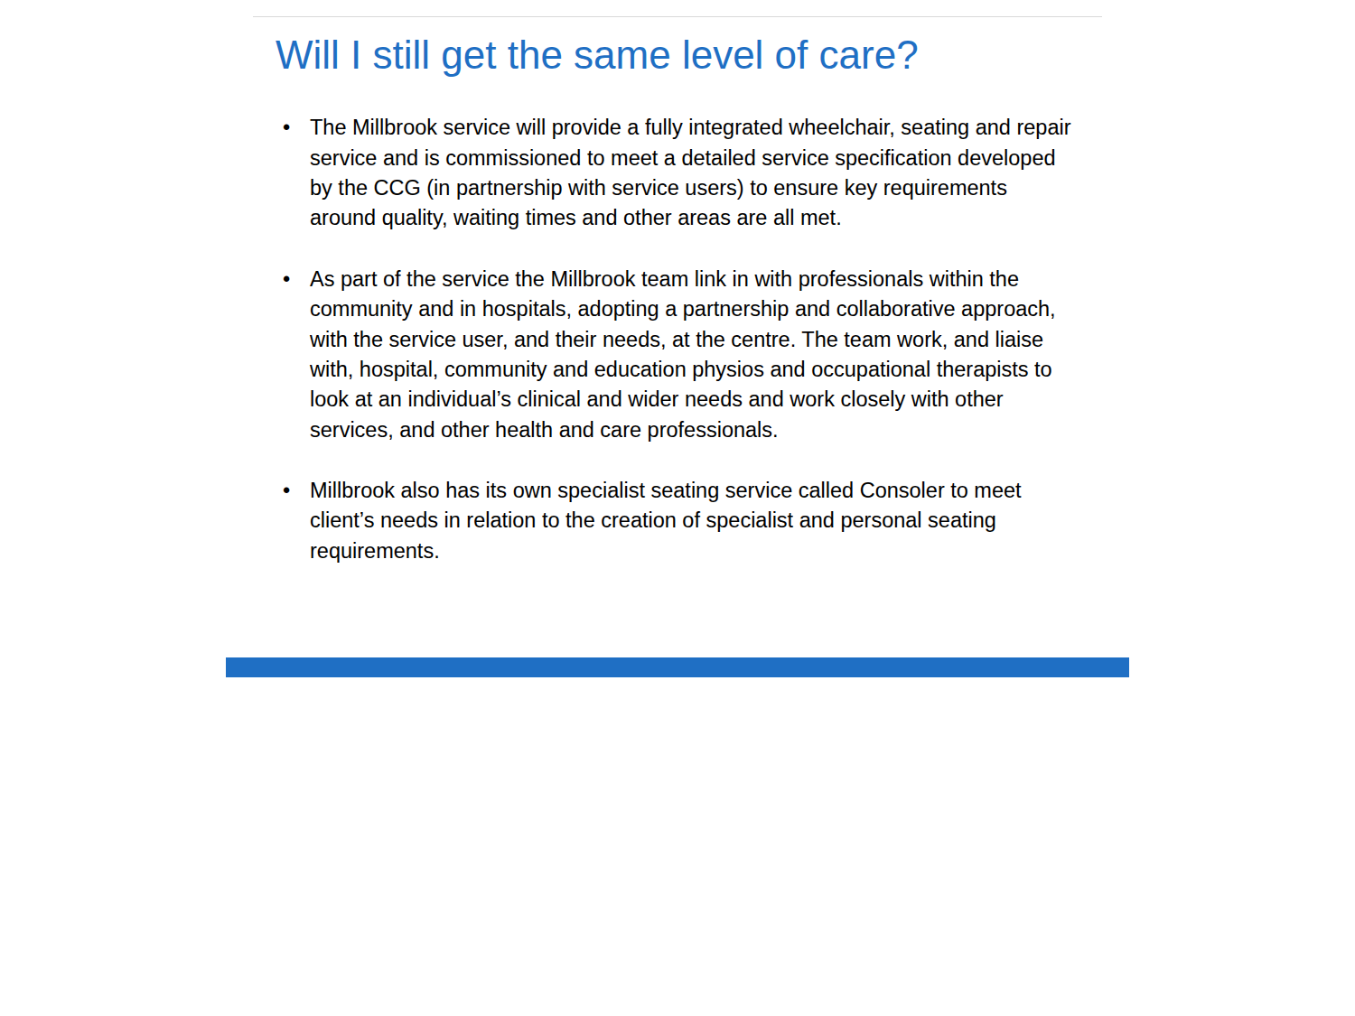Will I still get the same level of care?
The Millbrook service will provide a fully integrated wheelchair, seating and repair service and is commissioned to meet a detailed service specification developed by the CCG (in partnership with service users) to ensure key requirements around quality, waiting times and other areas are all met.
As part of the service the Millbrook team link in with professionals within the community and in hospitals, adopting a partnership and collaborative approach, with the service user, and their needs, at the centre. The team work, and liaise with, hospital, community and education physios and occupational therapists to look at an individual’s clinical and wider needs and work closely with other services, and other health and care professionals.
Millbrook also has its own specialist seating service called Consoler to meet client’s needs in relation to the creation of specialist and personal seating requirements.